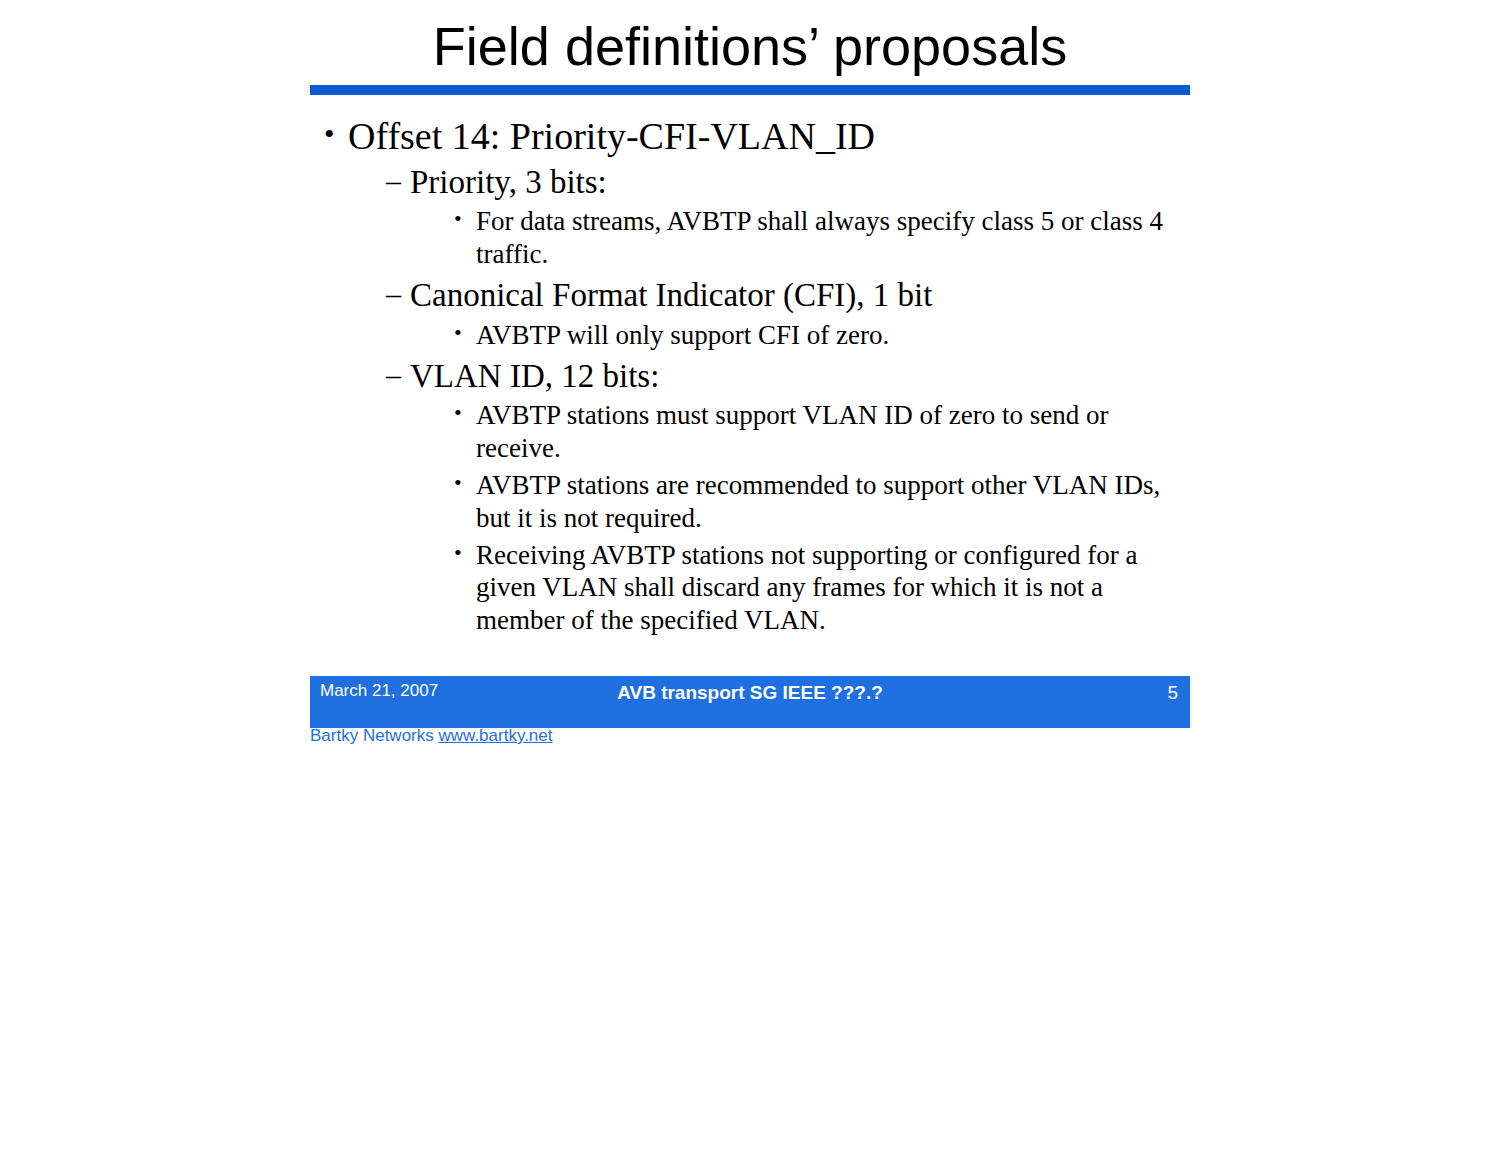Field definitions’ proposals
Offset 14: Priority-CFI-VLAN_ID
Priority, 3 bits:
For data streams, AVBTP shall always specify class 5 or class 4 traffic.
Canonical Format Indicator (CFI), 1 bit
AVBTP will only support CFI of zero.
VLAN ID, 12 bits:
AVBTP stations must support VLAN ID of zero to send or receive.
AVBTP stations are recommended to support other VLAN IDs, but it is not required.
Receiving AVBTP stations not supporting or configured for a given VLAN shall discard any frames for which it is not a member of the specified VLAN.
March 21, 2007
AVB transport SG IEEE ???.?
5
Bartky Networks www.bartky.net